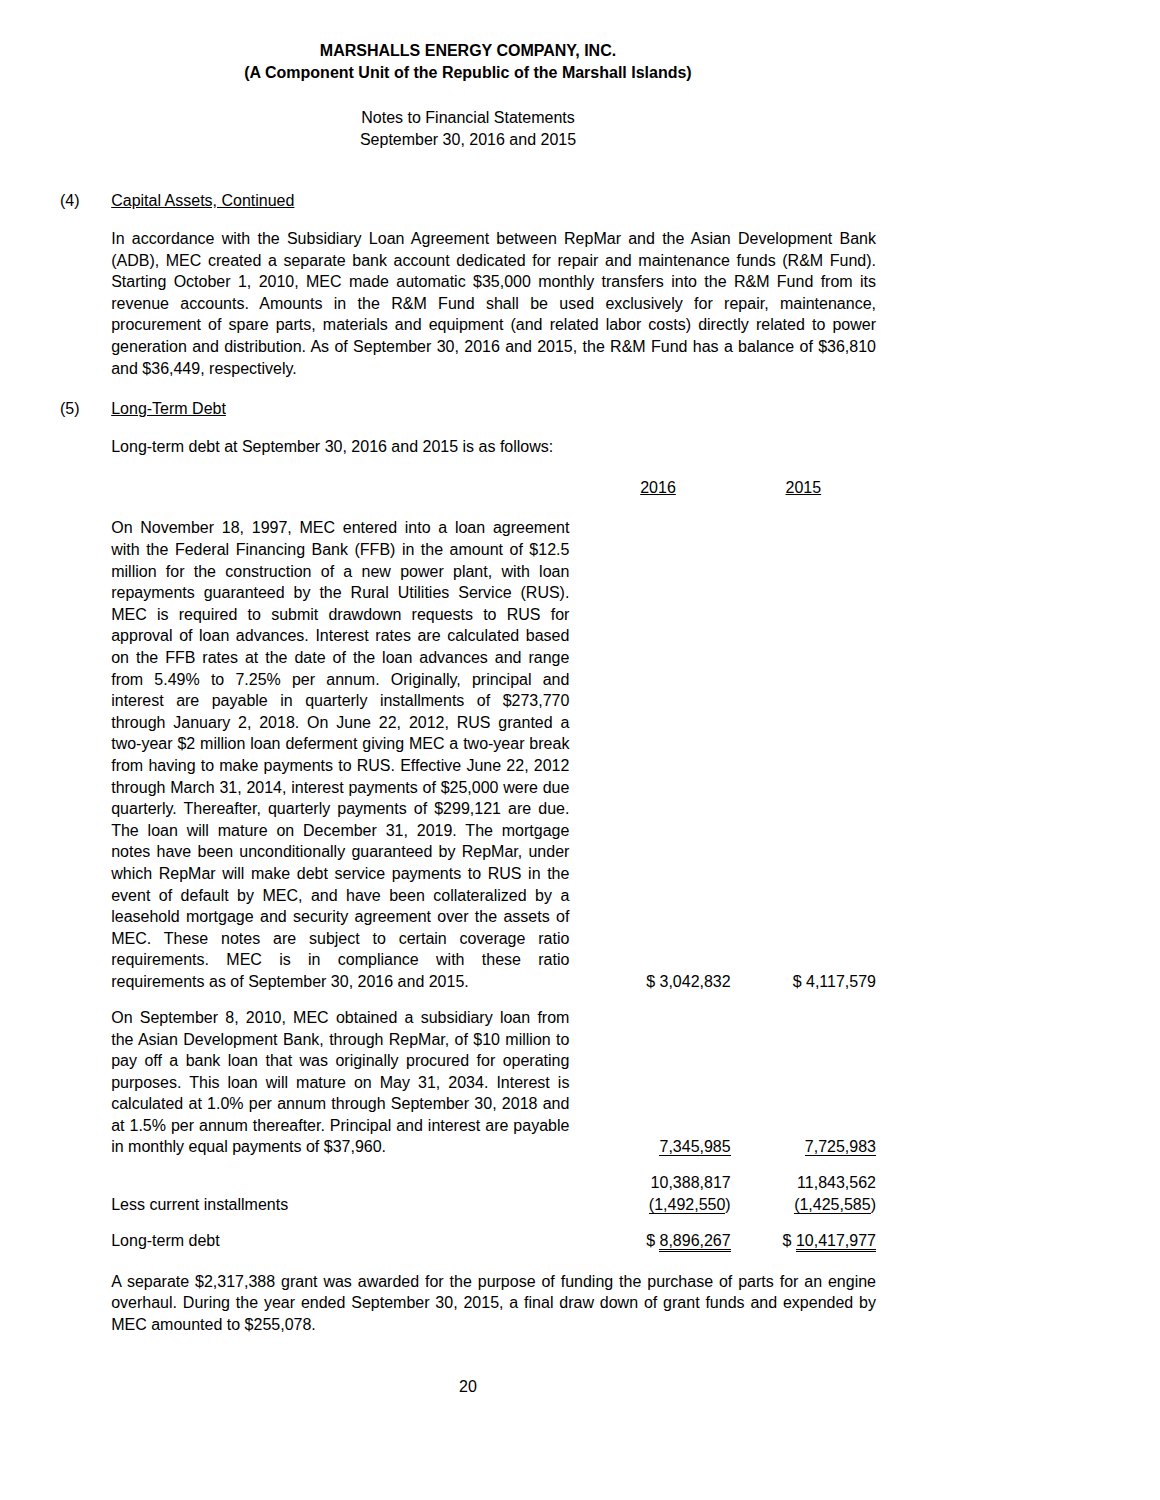MARSHALLS ENERGY COMPANY, INC.
(A Component Unit of the Republic of the Marshall Islands)
Notes to Financial Statements
September 30, 2016 and 2015
(4) Capital Assets, Continued
In accordance with the Subsidiary Loan Agreement between RepMar and the Asian Development Bank (ADB), MEC created a separate bank account dedicated for repair and maintenance funds (R&M Fund). Starting October 1, 2010, MEC made automatic $35,000 monthly transfers into the R&M Fund from its revenue accounts. Amounts in the R&M Fund shall be used exclusively for repair, maintenance, procurement of spare parts, materials and equipment (and related labor costs) directly related to power generation and distribution. As of September 30, 2016 and 2015, the R&M Fund has a balance of $36,810 and $36,449, respectively.
(5) Long-Term Debt
Long-term debt at September 30, 2016 and 2015 is as follows:
| | 2016 | 2015 |
| On November 18, 1997, MEC entered into a loan agreement with the Federal Financing Bank (FFB) in the amount of $12.5 million for the construction of a new power plant, with loan repayments guaranteed by the Rural Utilities Service (RUS). MEC is required to submit drawdown requests to RUS for approval of loan advances. Interest rates are calculated based on the FFB rates at the date of the loan advances and range from 5.49% to 7.25% per annum. Originally, principal and interest are payable in quarterly installments of $273,770 through January 2, 2018. On June 22, 2012, RUS granted a two-year $2 million loan deferment giving MEC a two-year break from having to make payments to RUS. Effective June 22, 2012 through March 31, 2014, interest payments of $25,000 were due quarterly. Thereafter, quarterly payments of $299,121 are due. The loan will mature on December 31, 2019. The mortgage notes have been unconditionally guaranteed by RepMar, under which RepMar will make debt service payments to RUS in the event of default by MEC, and have been collateralized by a leasehold mortgage and security agreement over the assets of MEC. These notes are subject to certain coverage ratio requirements. MEC is in compliance with these ratio requirements as of September 30, 2016 and 2015. | $ 3,042,832 | $ 4,117,579 |
| On September 8, 2010, MEC obtained a subsidiary loan from the Asian Development Bank, through RepMar, of $10 million to pay off a bank loan that was originally procured for operating purposes. This loan will mature on May 31, 2034. Interest is calculated at 1.0% per annum through September 30, 2018 and at 1.5% per annum thereafter. Principal and interest are payable in monthly equal payments of $37,960. | 7,345,985 | 7,725,983 |
| Less current installments | 10,388,817 (1,492,550 ) | 11,843,562 (1,425,585 ) |
| Long-term debt | $ 8,896,267 | $ 10,417,977 |
A separate $2,317,388 grant was awarded for the purpose of funding the purchase of parts for an engine overhaul. During the year ended September 30, 2015, a final draw down of grant funds and expended by MEC amounted to $255,078.
20